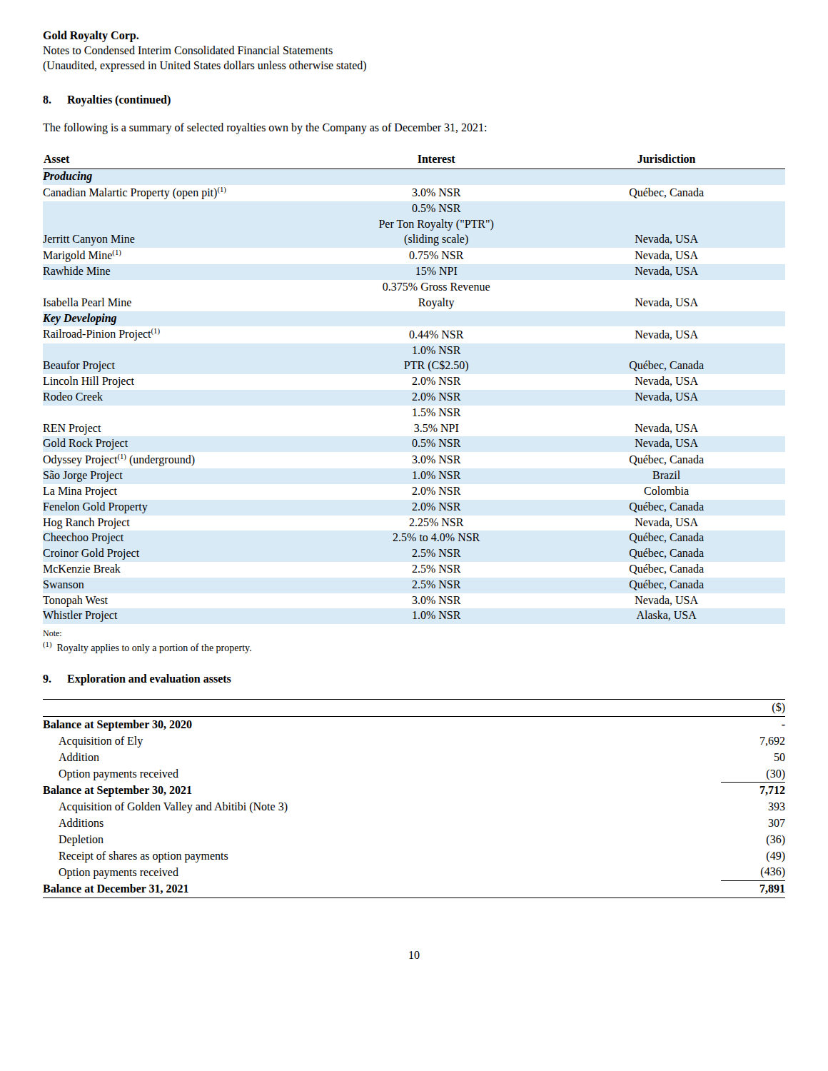Gold Royalty Corp.
Notes to Condensed Interim Consolidated Financial Statements
(Unaudited, expressed in United States dollars unless otherwise stated)
8. Royalties (continued)
The following is a summary of selected royalties own by the Company as of December 31, 2021:
| Asset | Interest | Jurisdiction |
| --- | --- | --- |
| Producing | | |
| Canadian Malartic Property (open pit) (1) | 3.0% NSR | Québec, Canada |
| | 0.5% NSR | |
| | Per Ton Royalty ("PTR") | |
| Jerritt Canyon Mine | (sliding scale) | Nevada, USA |
| Marigold Mine (1) | 0.75% NSR | Nevada, USA |
| Rawhide Mine | 15% NPI | Nevada, USA |
| | 0.375% Gross Revenue | |
| Isabella Pearl Mine | Royalty | Nevada, USA |
| Key Developing | | |
| Railroad-Pinion Project (1) | 0.44% NSR | Nevada, USA |
| | 1.0% NSR | |
| Beaufor Project | PTR (C$2.50) | Québec, Canada |
| Lincoln Hill Project | 2.0% NSR | Nevada, USA |
| Rodeo Creek | 2.0% NSR | Nevada, USA |
| | 1.5% NSR | |
| REN Project | 3.5% NPI | Nevada, USA |
| Gold Rock Project | 0.5% NSR | Nevada, USA |
| Odyssey Project (1) (underground) | 3.0% NSR | Québec, Canada |
| São Jorge Project | 1.0% NSR | Brazil |
| La Mina Project | 2.0% NSR | Colombia |
| Fenelon Gold Property | 2.0% NSR | Québec, Canada |
| Hog Ranch Project | 2.25% NSR | Nevada, USA |
| Cheechoo Project | 2.5% to 4.0% NSR | Québec, Canada |
| Croinor Gold Project | 2.5% NSR | Québec, Canada |
| McKenzie Break | 2.5% NSR | Québec, Canada |
| Swanson | 2.5% NSR | Québec, Canada |
| Tonopah West | 3.0% NSR | Nevada, USA |
| Whistler Project | 1.0% NSR | Alaska, USA |
Note:
(1) Royalty applies to only a portion of the property.
9. Exploration and evaluation assets
| | ($) |
| Balance at September 30, 2020 | - |
| Acquisition of Ely | 7,692 |
| Addition | 50 |
| Option payments received | (30) |
| Balance at September 30, 2021 | 7,712 |
| Acquisition of Golden Valley and Abitibi (Note 3) | 393 |
| Additions | 307 |
| Depletion | (36) |
| Receipt of shares as option payments | (49) |
| Option payments received | (436) |
| Balance at December 31, 2021 | 7,891 |
10